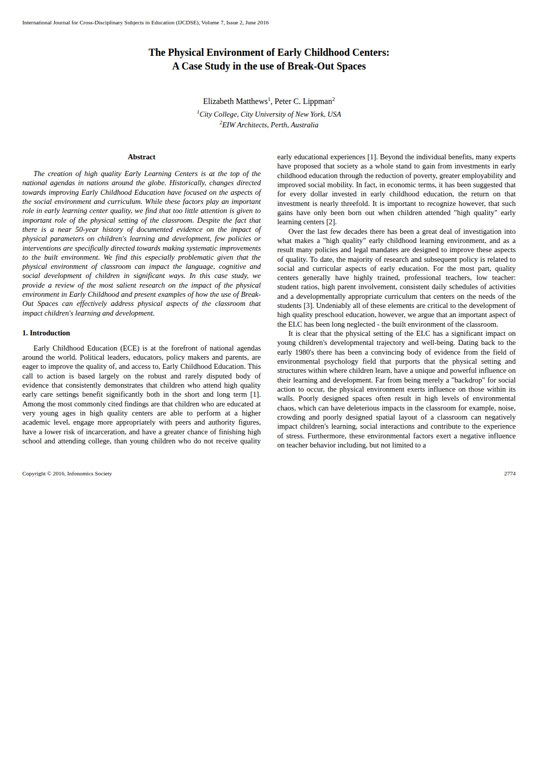International Journal for Cross-Disciplinary Subjects in Education (IJCDSE), Volume 7, Issue 2, June 2016
The Physical Environment of Early Childhood Centers:
A Case Study in the use of Break-Out Spaces
Elizabeth Matthews1, Peter C. Lippman2
1City College, City University of New York, USA
2EIW Architects, Perth, Australia
Abstract
The creation of high quality Early Learning Centers is at the top of the national agendas in nations around the globe. Historically, changes directed towards improving Early Childhood Education have focused on the aspects of the social environment and curriculum. While these factors play an important role in early learning center quality, we find that too little attention is given to important role of the physical setting of the classroom. Despite the fact that there is a near 50-year history of documented evidence on the impact of physical parameters on children's learning and development, few policies or interventions are specifically directed towards making systematic improvements to the built environment. We find this especially problematic given that the physical environment of classroom can impact the language, cognitive and social development of children in significant ways. In this case study, we provide a review of the most salient research on the impact of the physical environment in Early Childhood and present examples of how the use of Break-Out Spaces can effectively address physical aspects of the classroom that impact children's learning and development.
1. Introduction
Early Childhood Education (ECE) is at the forefront of national agendas around the world. Political leaders, educators, policy makers and parents, are eager to improve the quality of, and access to, Early Childhood Education. This call to action is based largely on the robust and rarely disputed body of evidence that consistently demonstrates that children who attend high quality early care settings benefit significantly both in the short and long term [1]. Among the most commonly cited findings are that children who are educated at very young ages in high quality centers are able to perform at a higher academic level, engage more appropriately with peers and authority figures, have a lower risk of incarceration, and have a greater chance of finishing high school and attending college, than young children who do not receive quality early educational experiences [1]. Beyond the individual benefits, many experts have proposed that society as a whole stand to gain from investments in early childhood education through the reduction of poverty, greater employability and improved social mobility. In fact, in economic terms, it has been suggested that for every dollar invested in early childhood education, the return on that investment is nearly threefold. It is important to recognize however, that such gains have only been born out when children attended "high quality" early learning centers [2].
Over the last few decades there has been a great deal of investigation into what makes a "high quality" early childhood learning environment, and as a result many policies and legal mandates are designed to improve these aspects of quality. To date, the majority of research and subsequent policy is related to social and curricular aspects of early education. For the most part, quality centers generally have highly trained, professional teachers, low teacher: student ratios, high parent involvement, consistent daily schedules of activities and a developmentally appropriate curriculum that centers on the needs of the students [3]. Undeniably all of these elements are critical to the development of high quality preschool education, however, we argue that an important aspect of the ELC has been long neglected - the built environment of the classroom.
It is clear that the physical setting of the ELC has a significant impact on young children's developmental trajectory and well-being. Dating back to the early 1980's there has been a convincing body of evidence from the field of environmental psychology field that purports that the physical setting and structures within where children learn, have a unique and powerful influence on their learning and development. Far from being merely a "backdrop" for social action to occur, the physical environment exerts influence on those within its walls. Poorly designed spaces often result in high levels of environmental chaos, which can have deleterious impacts in the classroom for example, noise, crowding and poorly designed spatial layout of a classroom can negatively impact children's learning, social interactions and contribute to the experience of stress. Furthermore, these environmental factors exert a negative influence on teacher behavior including, but not limited to a
Copyright © 2016, Infonomics Society 2774